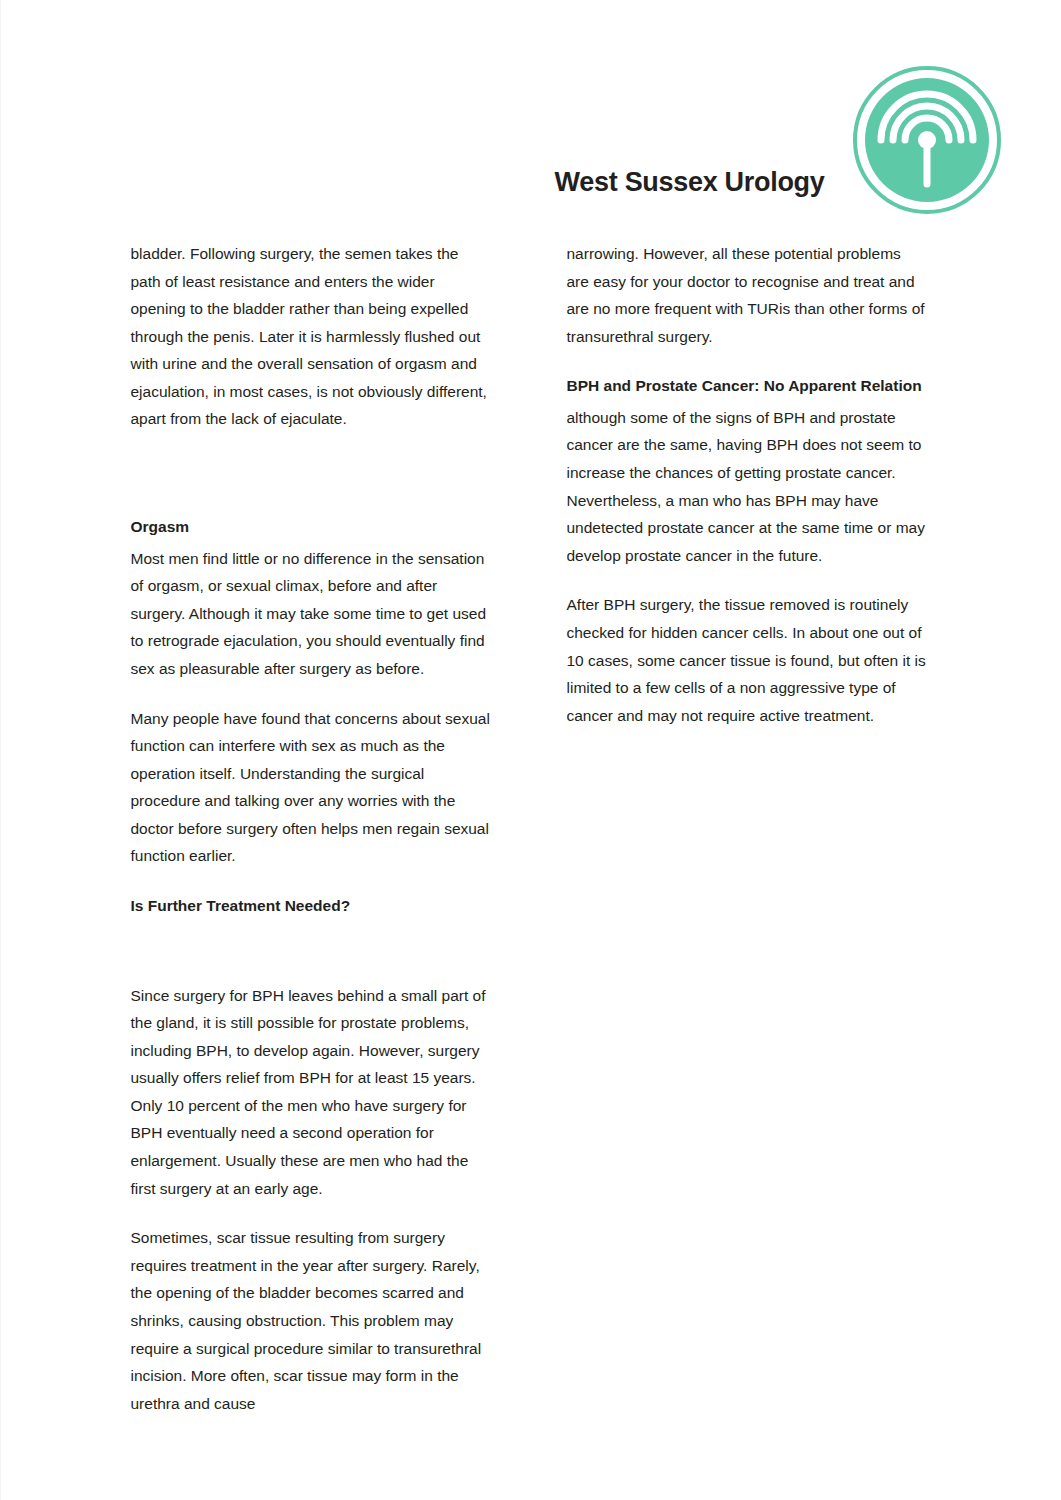West Sussex Urology
bladder. Following surgery, the semen takes the path of least resistance and enters the wider opening to the bladder rather than being expelled through the penis. Later it is harmlessly flushed out with urine and the overall sensation of orgasm and ejaculation, in most cases, is not obviously different, apart from the lack of ejaculate.
Orgasm
Most men find little or no difference in the sensation of orgasm, or sexual climax, before and after surgery. Although it may take some time to get used to retrograde ejaculation, you should eventually find sex as pleasurable after surgery as before.
Many people have found that concerns about sexual function can interfere with sex as much as the operation itself. Understanding the surgical procedure and talking over any worries with the doctor before surgery often helps men regain sexual function earlier.
Is Further Treatment Needed?
Since surgery for BPH leaves behind a small part of the gland, it is still possible for prostate problems, including BPH, to develop again. However, surgery usually offers relief from BPH for at least 15 years. Only 10 percent of the men who have surgery for BPH eventually need a second operation for enlargement. Usually these are men who had the first surgery at an early age.
Sometimes, scar tissue resulting from surgery requires treatment in the year after surgery. Rarely, the opening of the bladder becomes scarred and shrinks, causing obstruction. This problem may require a surgical procedure similar to transurethral incision. More often, scar tissue may form in the urethra and cause
narrowing. However, all these potential problems are easy for your doctor to recognise and treat and are no more frequent with TURis than other forms of transurethral surgery.
BPH and Prostate Cancer: No Apparent Relation
although some of the signs of BPH and prostate cancer are the same, having BPH does not seem to increase the chances of getting prostate cancer. Nevertheless, a man who has BPH may have undetected prostate cancer at the same time or may develop prostate cancer in the future.
After BPH surgery, the tissue removed is routinely checked for hidden cancer cells. In about one out of 10 cases, some cancer tissue is found, but often it is limited to a few cells of a non aggressive type of cancer and may not require active treatment.